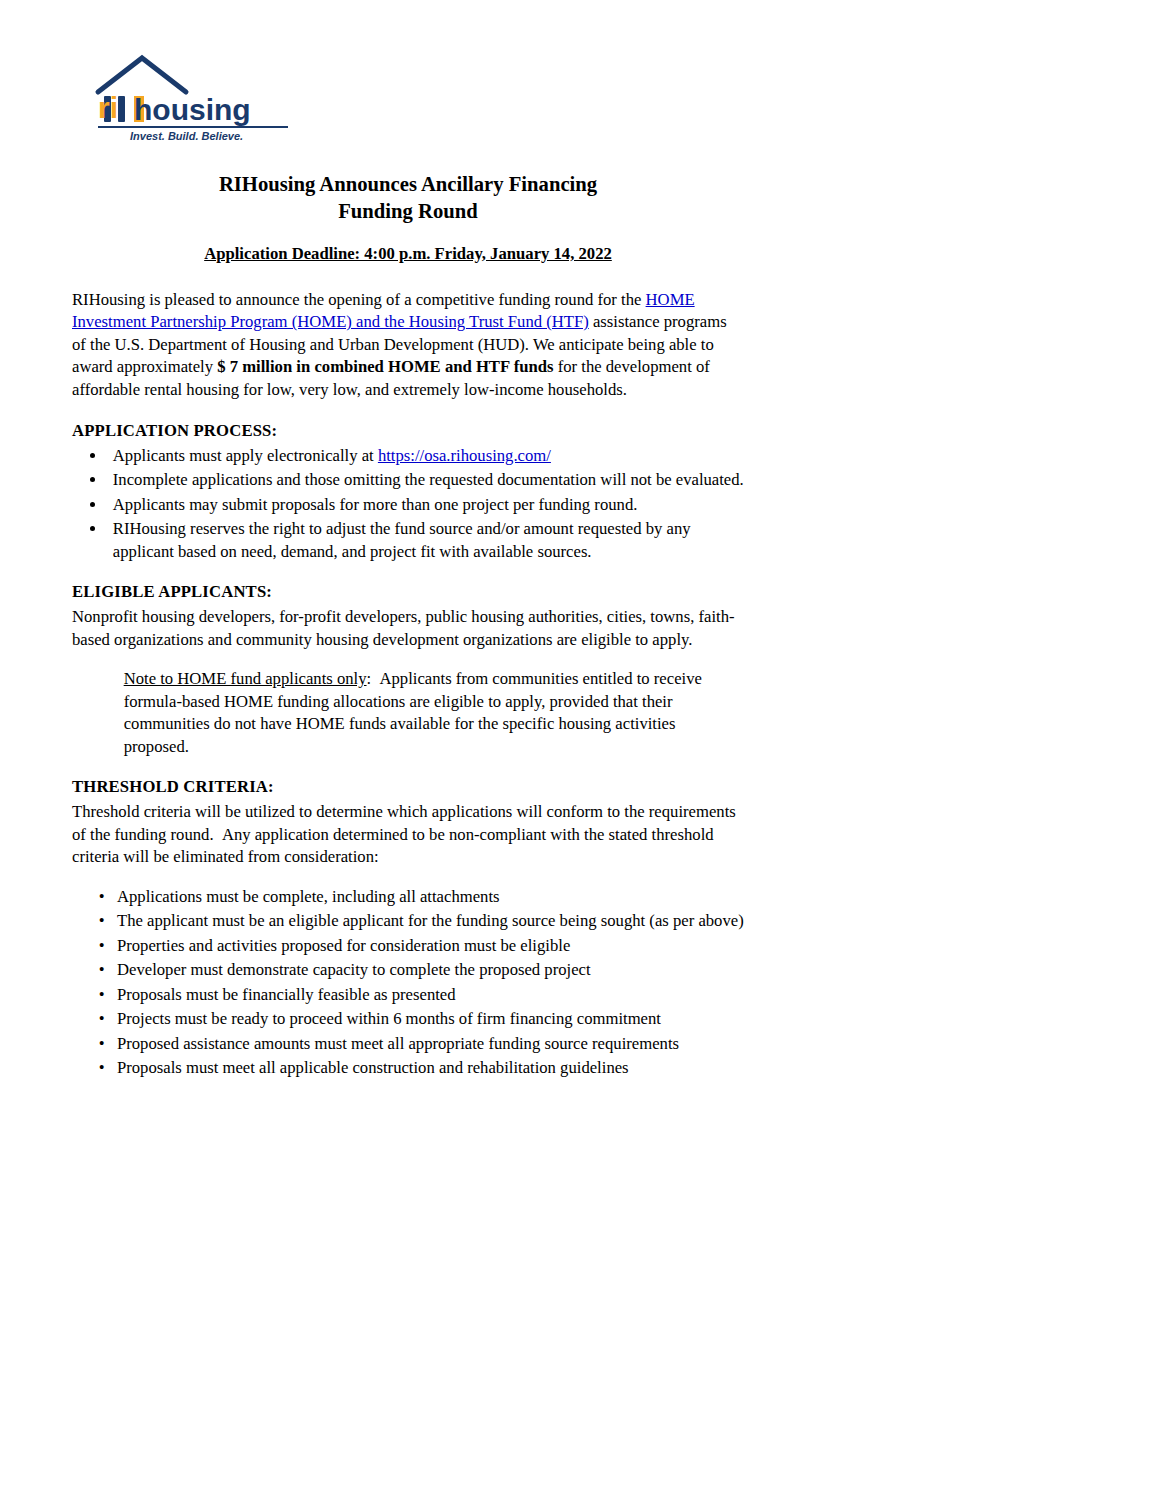housing ri Invest. Build. Believe.
RIHousing Announces Ancillary FinancingFunding Round
Application Deadline: 4:00 p.m. Friday, January 14, 2022
RIHousing is pleased to announce the opening of a competitive funding round for the HOME Investment Partnership Program (HOME) and the Housing Trust Fund (HTF) assistance programs of the U.S. Department of Housing and Urban Development (HUD). We anticipate being able to award approximately $ 7 million in combined HOME and HTF funds for the development of affordable rental housing for low, very low, and extremely low-income households.
APPLICATION PROCESS:
Applicants must apply electronically at https://osa.rihousing.com/
Incomplete applications and those omitting the requested documentation will not be evaluated.
Applicants may submit proposals for more than one project per funding round.
RIHousing reserves the right to adjust the fund source and/or amount requested by any applicant based on need, demand, and project fit with available sources.
ELIGIBLE APPLICANTS:
Nonprofit housing developers, for-profit developers, public housing authorities, cities, towns, faith-based organizations and community housing development organizations are eligible to apply.
Note to HOME fund applicants only: Applicants from communities entitled to receive formula-based HOME funding allocations are eligible to apply, provided that their communities do not have HOME funds available for the specific housing activities proposed.
THRESHOLD CRITERIA:
Threshold criteria will be utilized to determine which applications will conform to the requirements of the funding round. Any application determined to be non-compliant with the stated threshold criteria will be eliminated from consideration:
Applications must be complete, including all attachments
The applicant must be an eligible applicant for the funding source being sought (as per above)
Properties and activities proposed for consideration must be eligible
Developer must demonstrate capacity to complete the proposed project
Proposals must be financially feasible as presented
Projects must be ready to proceed within 6 months of firm financing commitment
Proposed assistance amounts must meet all appropriate funding source requirements
Proposals must meet all applicable construction and rehabilitation guidelines